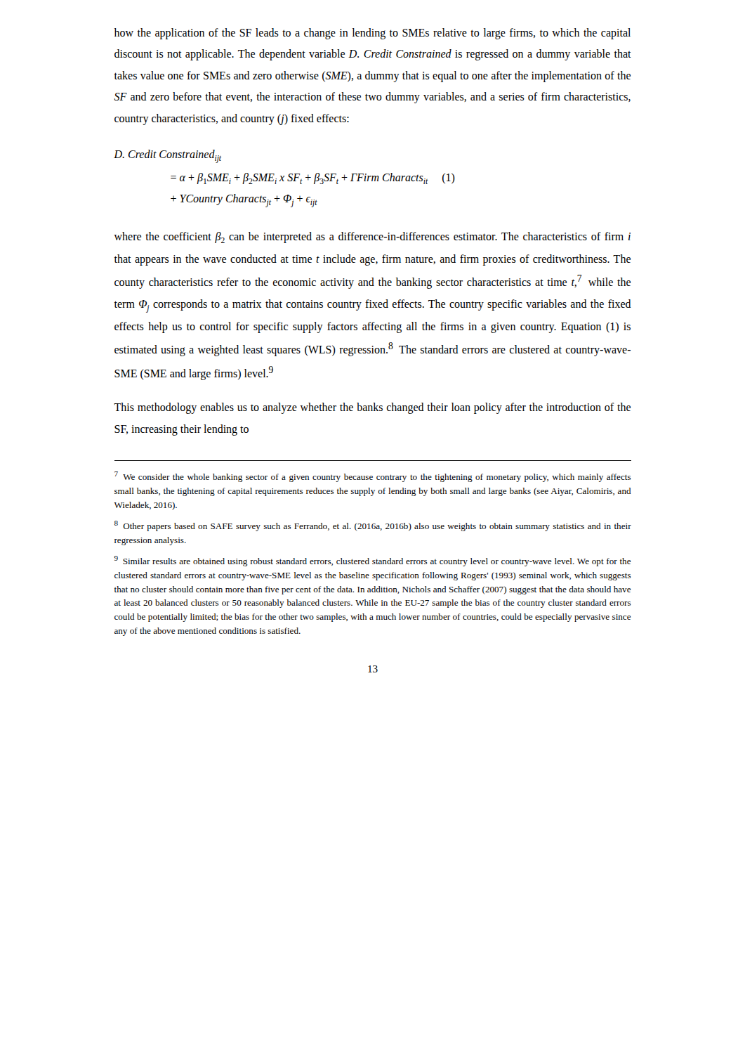how the application of the SF leads to a change in lending to SMEs relative to large firms, to which the capital discount is not applicable. The dependent variable D. Credit Constrained is regressed on a dummy variable that takes value one for SMEs and zero otherwise (SME), a dummy that is equal to one after the implementation of the SF and zero before that event, the interaction of these two dummy variables, and a series of firm characteristics, country characteristics, and country (j) fixed effects:
D. Credit Constrainedijt
= α + β1SMEi + β2SMEi x SFt + β3SFt + ΓFirm Charactsit (1) + YCountry Charactsjt + Φj + ϵijt
where the coefficient β2 can be interpreted as a difference-in-differences estimator. The characteristics of firm i that appears in the wave conducted at time t include age, firm nature, and firm proxies of creditworthiness. The county characteristics refer to the economic activity and the banking sector characteristics at time t,7 while the term Φj corresponds to a matrix that contains country fixed effects. The country specific variables and the fixed effects help us to control for specific supply factors affecting all the firms in a given country. Equation (1) is estimated using a weighted least squares (WLS) regression.8 The standard errors are clustered at country-wave-SME (SME and large firms) level.9
This methodology enables us to analyze whether the banks changed their loan policy after the introduction of the SF, increasing their lending to
7 We consider the whole banking sector of a given country because contrary to the tightening of monetary policy, which mainly affects small banks, the tightening of capital requirements reduces the supply of lending by both small and large banks (see Aiyar, Calomiris, and Wieladek, 2016).
8 Other papers based on SAFE survey such as Ferrando, et al. (2016a, 2016b) also use weights to obtain summary statistics and in their regression analysis.
9 Similar results are obtained using robust standard errors, clustered standard errors at country level or country-wave level. We opt for the clustered standard errors at country-wave-SME level as the baseline specification following Rogers' (1993) seminal work, which suggests that no cluster should contain more than five per cent of the data. In addition, Nichols and Schaffer (2007) suggest that the data should have at least 20 balanced clusters or 50 reasonably balanced clusters. While in the EU-27 sample the bias of the country cluster standard errors could be potentially limited; the bias for the other two samples, with a much lower number of countries, could be especially pervasive since any of the above mentioned conditions is satisfied.
13